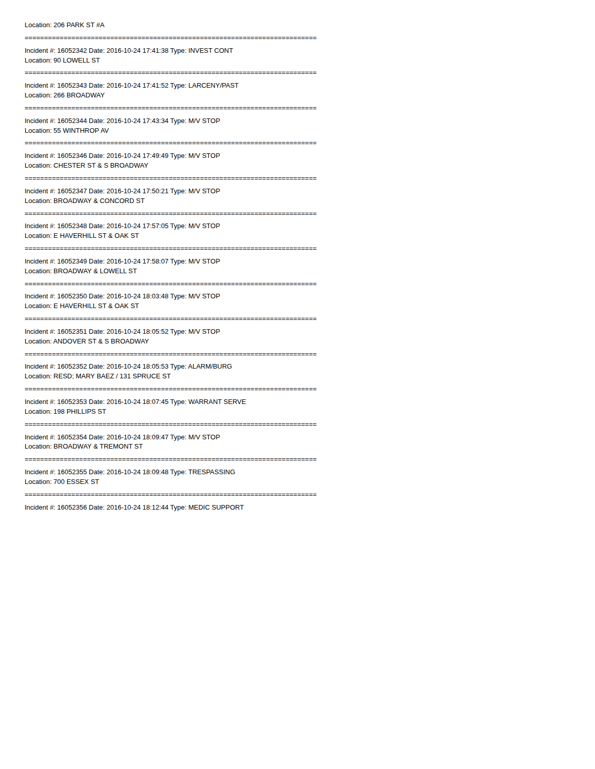Location: 206 PARK ST #A
===========================================================================
Incident #: 16052342 Date: 2016-10-24 17:41:38 Type: INVEST CONT
Location: 90 LOWELL ST
===========================================================================
Incident #: 16052343 Date: 2016-10-24 17:41:52 Type: LARCENY/PAST
Location: 266 BROADWAY
===========================================================================
Incident #: 16052344 Date: 2016-10-24 17:43:34 Type: M/V STOP
Location: 55 WINTHROP AV
===========================================================================
Incident #: 16052346 Date: 2016-10-24 17:49:49 Type: M/V STOP
Location: CHESTER ST & S BROADWAY
===========================================================================
Incident #: 16052347 Date: 2016-10-24 17:50:21 Type: M/V STOP
Location: BROADWAY & CONCORD ST
===========================================================================
Incident #: 16052348 Date: 2016-10-24 17:57:05 Type: M/V STOP
Location: E HAVERHILL ST & OAK ST
===========================================================================
Incident #: 16052349 Date: 2016-10-24 17:58:07 Type: M/V STOP
Location: BROADWAY & LOWELL ST
===========================================================================
Incident #: 16052350 Date: 2016-10-24 18:03:48 Type: M/V STOP
Location: E HAVERHILL ST & OAK ST
===========================================================================
Incident #: 16052351 Date: 2016-10-24 18:05:52 Type: M/V STOP
Location: ANDOVER ST & S BROADWAY
===========================================================================
Incident #: 16052352 Date: 2016-10-24 18:05:53 Type: ALARM/BURG
Location: RESD; MARY BAEZ / 131 SPRUCE ST
===========================================================================
Incident #: 16052353 Date: 2016-10-24 18:07:45 Type: WARRANT SERVE
Location: 198 PHILLIPS ST
===========================================================================
Incident #: 16052354 Date: 2016-10-24 18:09:47 Type: M/V STOP
Location: BROADWAY & TREMONT ST
===========================================================================
Incident #: 16052355 Date: 2016-10-24 18:09:48 Type: TRESPASSING
Location: 700 ESSEX ST
===========================================================================
Incident #: 16052356 Date: 2016-10-24 18:12:44 Type: MEDIC SUPPORT